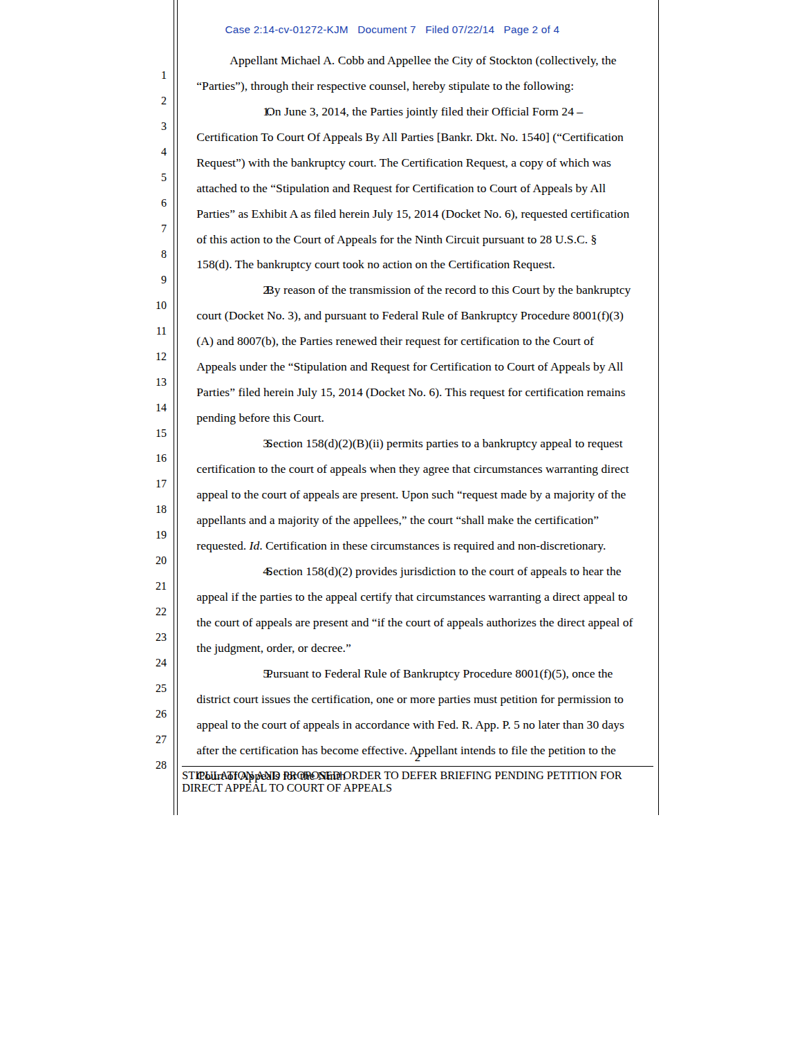Case 2:14-cv-01272-KJM Document 7 Filed 07/22/14 Page 2 of 4
1
2
3
4
5
6
7
8
9
10
11
12
13
14
15
16
17
18
19
20
21
22
23
24
25
26
27
28
Appellant Michael A. Cobb and Appellee the City of Stockton (collectively, the “Parties”), through their respective counsel, hereby stipulate to the following:
1. On June 3, 2014, the Parties jointly filed their Official Form 24 – Certification To Court Of Appeals By All Parties [Bankr. Dkt. No. 1540] (“Certification Request”) with the bankruptcy court. The Certification Request, a copy of which was attached to the “Stipulation and Request for Certification to Court of Appeals by All Parties” as Exhibit A as filed herein July 15, 2014 (Docket No. 6), requested certification of this action to the Court of Appeals for the Ninth Circuit pursuant to 28 U.S.C. § 158(d). The bankruptcy court took no action on the Certification Request.
2. By reason of the transmission of the record to this Court by the bankruptcy court (Docket No. 3), and pursuant to Federal Rule of Bankruptcy Procedure 8001(f)(3)(A) and 8007(b), the Parties renewed their request for certification to the Court of Appeals under the “Stipulation and Request for Certification to Court of Appeals by All Parties” filed herein July 15, 2014 (Docket No. 6). This request for certification remains pending before this Court.
3. Section 158(d)(2)(B)(ii) permits parties to a bankruptcy appeal to request certification to the court of appeals when they agree that circumstances warranting direct appeal to the court of appeals are present. Upon such “request made by a majority of the appellants and a majority of the appellees,” the court “shall make the certification” requested. Id. Certification in these circumstances is required and non-discretionary.
4. Section 158(d)(2) provides jurisdiction to the court of appeals to hear the appeal if the parties to the appeal certify that circumstances warranting a direct appeal to the court of appeals are present and “if the court of appeals authorizes the direct appeal of the judgment, order, or decree.”
5. Pursuant to Federal Rule of Bankruptcy Procedure 8001(f)(5), once the district court issues the certification, one or more parties must petition for permission to appeal to the court of appeals in accordance with Fed. R. App. P. 5 no later than 30 days after the certification has become effective. Appellant intends to file the petition to the Court of Appeals for the Ninth
2
Stipulation and Proposed Order to Defer Briefing Pending Petition for Direct Appeal to Court of Appeals